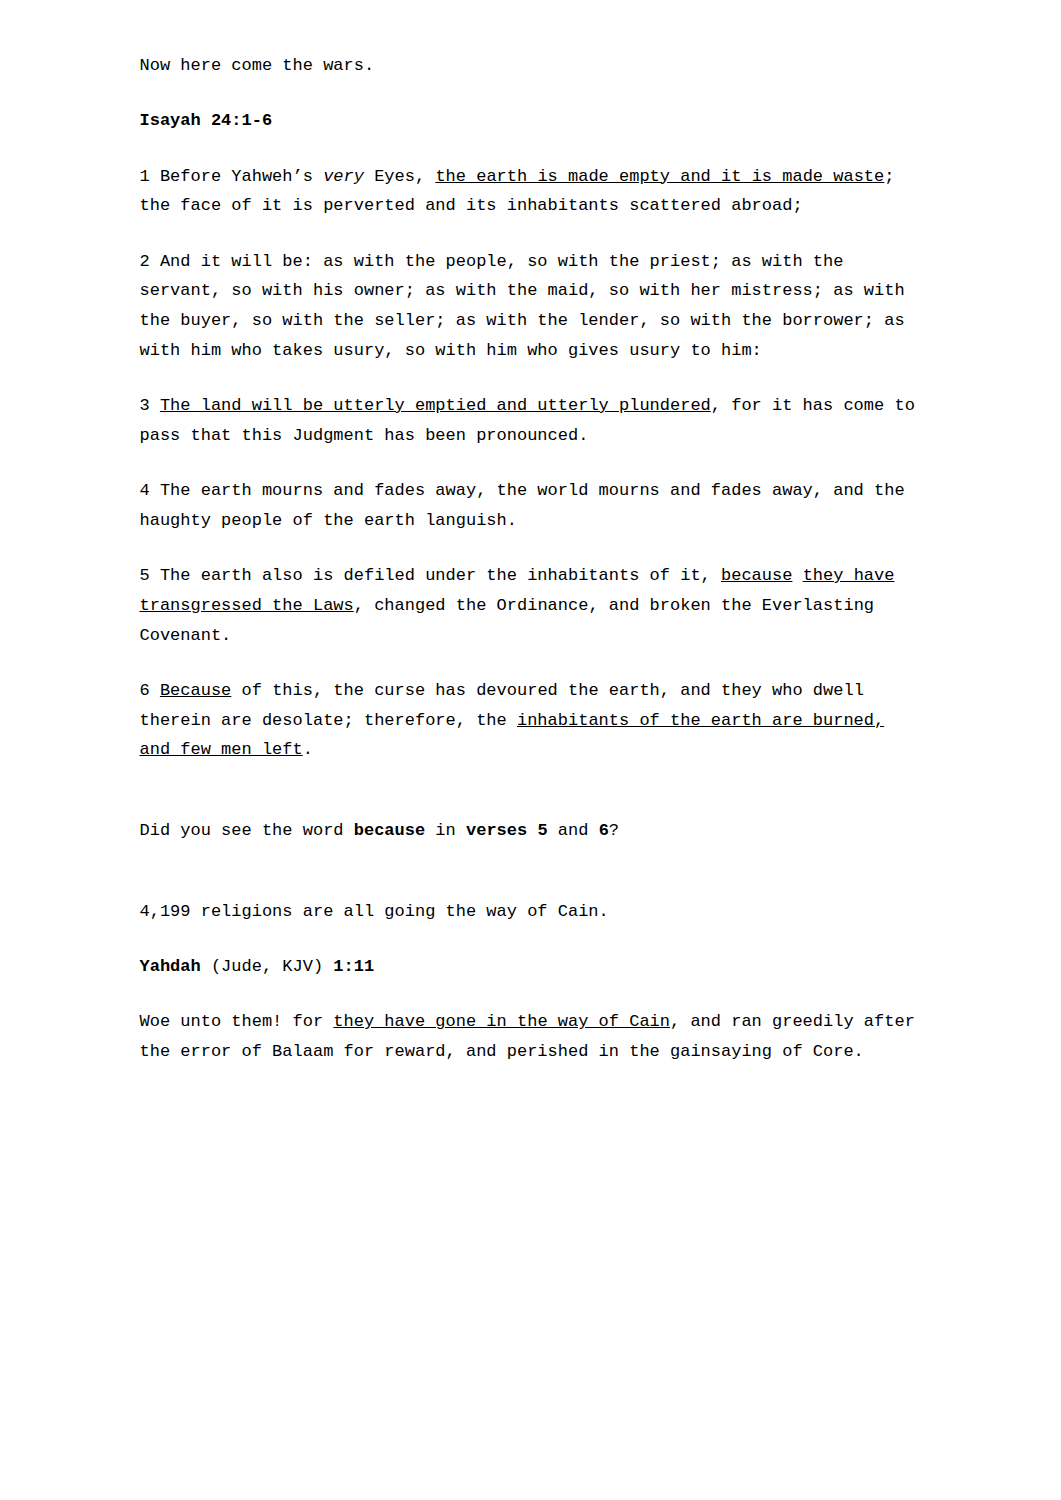Now here come the wars.
Isayah 24:1-6
1 Before Yahweh’s very Eyes, the earth is made empty and it is made waste; the face of it is perverted and its inhabitants scattered abroad;
2 And it will be: as with the people, so with the priest; as with the servant, so with his owner; as with the maid, so with her mistress; as with the buyer, so with the seller; as with the lender, so with the borrower; as with him who takes usury, so with him who gives usury to him:
3 The land will be utterly emptied and utterly plundered, for it has come to pass that this Judgment has been pronounced.
4 The earth mourns and fades away, the world mourns and fades away, and the haughty people of the earth languish.
5 The earth also is defiled under the inhabitants of it, because they have transgressed the Laws, changed the Ordinance, and broken the Everlasting Covenant.
6 Because of this, the curse has devoured the earth, and they who dwell therein are desolate; therefore, the inhabitants of the earth are burned, and few men left.
Did you see the word because in verses 5 and 6?
4,199 religions are all going the way of Cain.
Yahdah (Jude, KJV) 1:11
Woe unto them! for they have gone in the way of Cain, and ran greedily after the error of Balaam for reward, and perished in the gainsaying of Core.